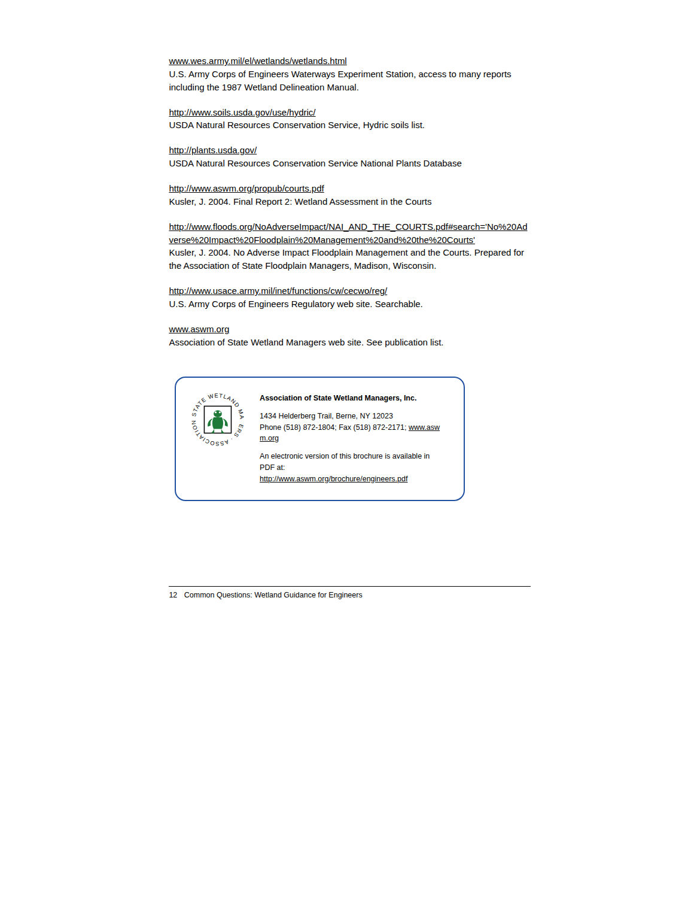www.wes.army.mil/el/wetlands/wetlands.html U.S. Army Corps of Engineers Waterways Experiment Station, access to many reports including the 1987 Wetland Delineation Manual.
http://www.soils.usda.gov/use/hydric/ USDA Natural Resources Conservation Service, Hydric soils list.
http://plants.usda.gov/ USDA Natural Resources Conservation Service National Plants Database
http://www.aswm.org/propub/courts.pdf Kusler, J. 2004. Final Report 2: Wetland Assessment in the Courts
http://www.floods.org/NoAdverseImpact/NAI_AND_THE_COURTS.pdf#search='No%20Adverse%20Impact%20Floodplain%20Management%20and%20the%20Courts' Kusler, J. 2004. No Adverse Impact Floodplain Management and the Courts. Prepared for the Association of State Floodplain Managers, Madison, Wisconsin.
http://www.usace.army.mil/inet/functions/cw/cecwo/reg/ U.S. Army Corps of Engineers Regulatory web site. Searchable.
www.aswm.org Association of State Wetland Managers web site. See publication list.
STATE WETLAND MANAG ERS · ASSOCIATION OF
Association of State Wetland Managers, Inc.
1434 Helderberg Trail, Berne, NY 12023
Phone (518) 872-1804; Fax (518) 872-2171; www.aswm.org
An electronic version of this brochure is available in PDF at:
http://www.aswm.org/brochure/engineers.pdf
12 Common Questions: Wetland Guidance for Engineers